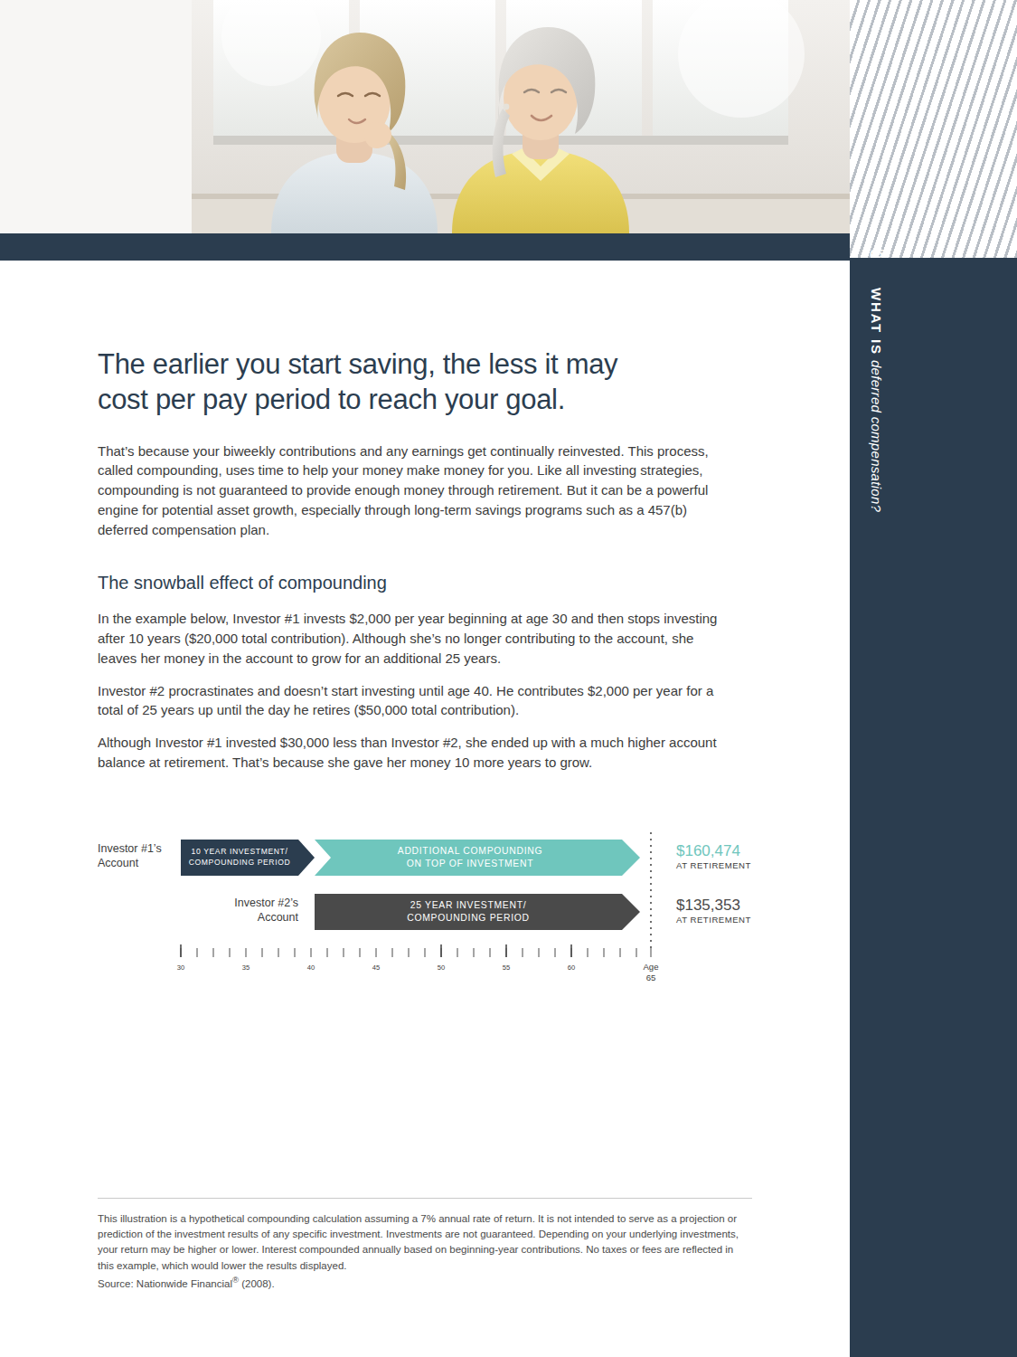05
WHAT IS deferred compensation?
The earlier you start saving, the less it may
cost per pay period to reach your goal.
That’s because your biweekly contributions and any earnings get continually reinvested. This process, called compounding, uses time to help your money make money for you. Like all investing strategies, compounding is not guaranteed to provide enough money through retirement. But it can be a powerful engine for potential asset growth, especially through long-term savings programs such as a 457(b) deferred compensation plan.
The snowball effect of compounding
In the example below, Investor #1 invests $2,000 per year beginning at age 30 and then stops investing after 10 years ($20,000 total contribution). Although she’s no longer contributing to the account, she leaves her money in the account to grow for an additional 25 years.
Investor #2 procrastinates and doesn’t start investing until age 40. He contributes $2,000 per year for a total of 25 years up until the day he retires ($50,000 total contribution).
Although Investor #1 invested $30,000 less than Investor #2, she ended up with a much higher account balance at retirement. That’s because she gave her money 10 more years to grow.
Investor #1’s Account 10 YEAR INVESTMENT/ COMPOUNDING PERIOD ADDITIONAL COMPOUNDING ON TOP OF INVESTMENT $160,474 AT RETIREMENT Investor #2’s Account 25 YEAR INVESTMENT/ COMPOUNDING PERIOD $135,353 AT RETIREMENT 30 35 40 45 50 55 60 Age 65
This illustration is a hypothetical compounding calculation assuming a 7% annual rate of return. It is not intended to serve as a projection or prediction of the investment results of any specific investment. Investments are not guaranteed. Depending on your underlying investments, your return may be higher or lower. Interest compounded annually based on beginning-year contributions. No taxes or fees are reflected in this example, which would lower the results displayed.
Source: Nationwide Financial® (2008).